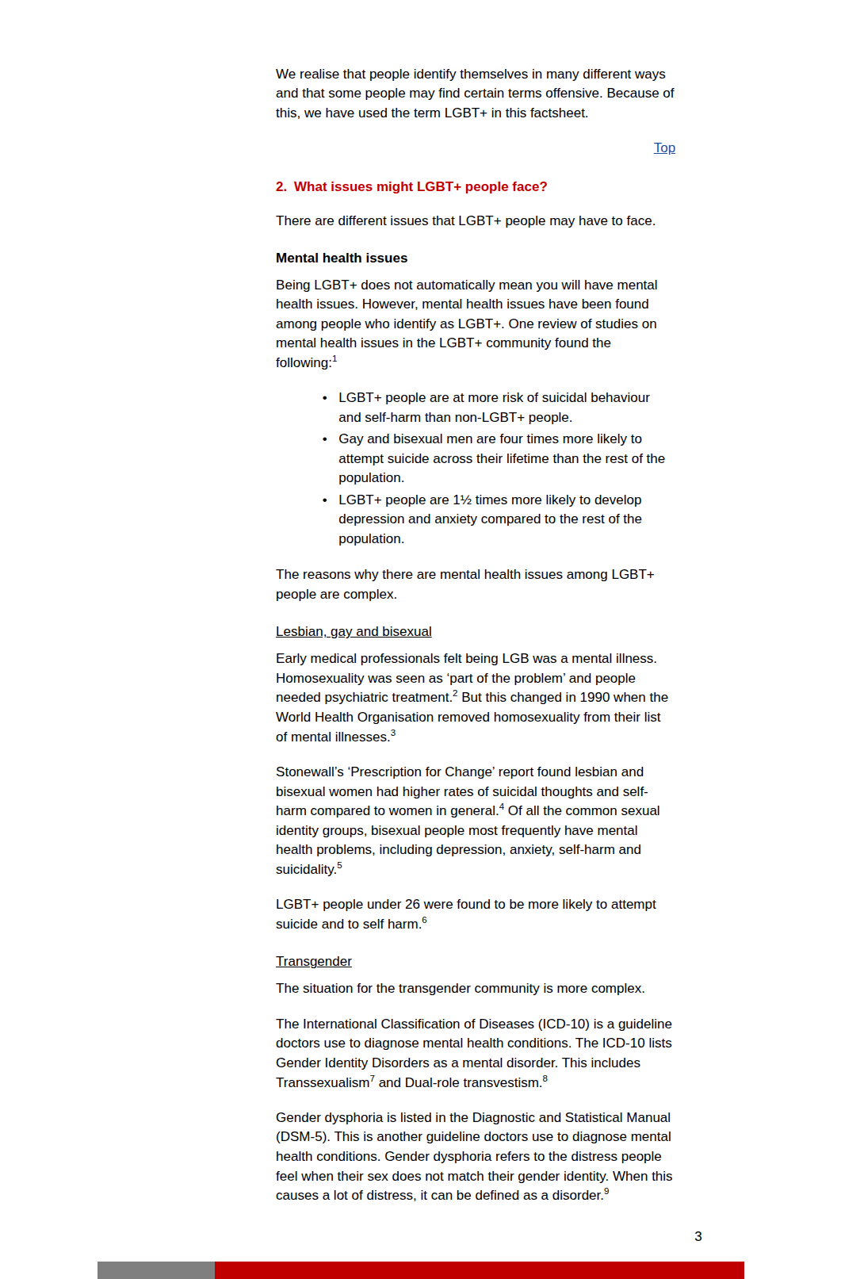We realise that people identify themselves in many different ways and that some people may find certain terms offensive. Because of this, we have used the term LGBT+ in this factsheet.
Top
2. What issues might LGBT+ people face?
There are different issues that LGBT+ people may have to face.
Mental health issues
Being LGBT+ does not automatically mean you will have mental health issues. However, mental health issues have been found among people who identify as LGBT+. One review of studies on mental health issues in the LGBT+ community found the following:1
LGBT+ people are at more risk of suicidal behaviour and self-harm than non-LGBT+ people.
Gay and bisexual men are four times more likely to attempt suicide across their lifetime than the rest of the population.
LGBT+ people are 1½ times more likely to develop depression and anxiety compared to the rest of the population.
The reasons why there are mental health issues among LGBT+ people are complex.
Lesbian, gay and bisexual
Early medical professionals felt being LGB was a mental illness. Homosexuality was seen as ‘part of the problem’ and people needed psychiatric treatment.2 But this changed in 1990 when the World Health Organisation removed homosexuality from their list of mental illnesses.3
Stonewall’s ‘Prescription for Change’ report found lesbian and bisexual women had higher rates of suicidal thoughts and self-harm compared to women in general.4 Of all the common sexual identity groups, bisexual people most frequently have mental health problems, including depression, anxiety, self-harm and suicidality.5
LGBT+ people under 26 were found to be more likely to attempt suicide and to self harm.6
Transgender
The situation for the transgender community is more complex.
The International Classification of Diseases (ICD-10) is a guideline doctors use to diagnose mental health conditions. The ICD-10 lists Gender Identity Disorders as a mental disorder. This includes Transsexualism7 and Dual-role transvestism.8
Gender dysphoria is listed in the Diagnostic and Statistical Manual (DSM-5). This is another guideline doctors use to diagnose mental health conditions. Gender dysphoria refers to the distress people feel when their sex does not match their gender identity. When this causes a lot of distress, it can be defined as a disorder.9
3